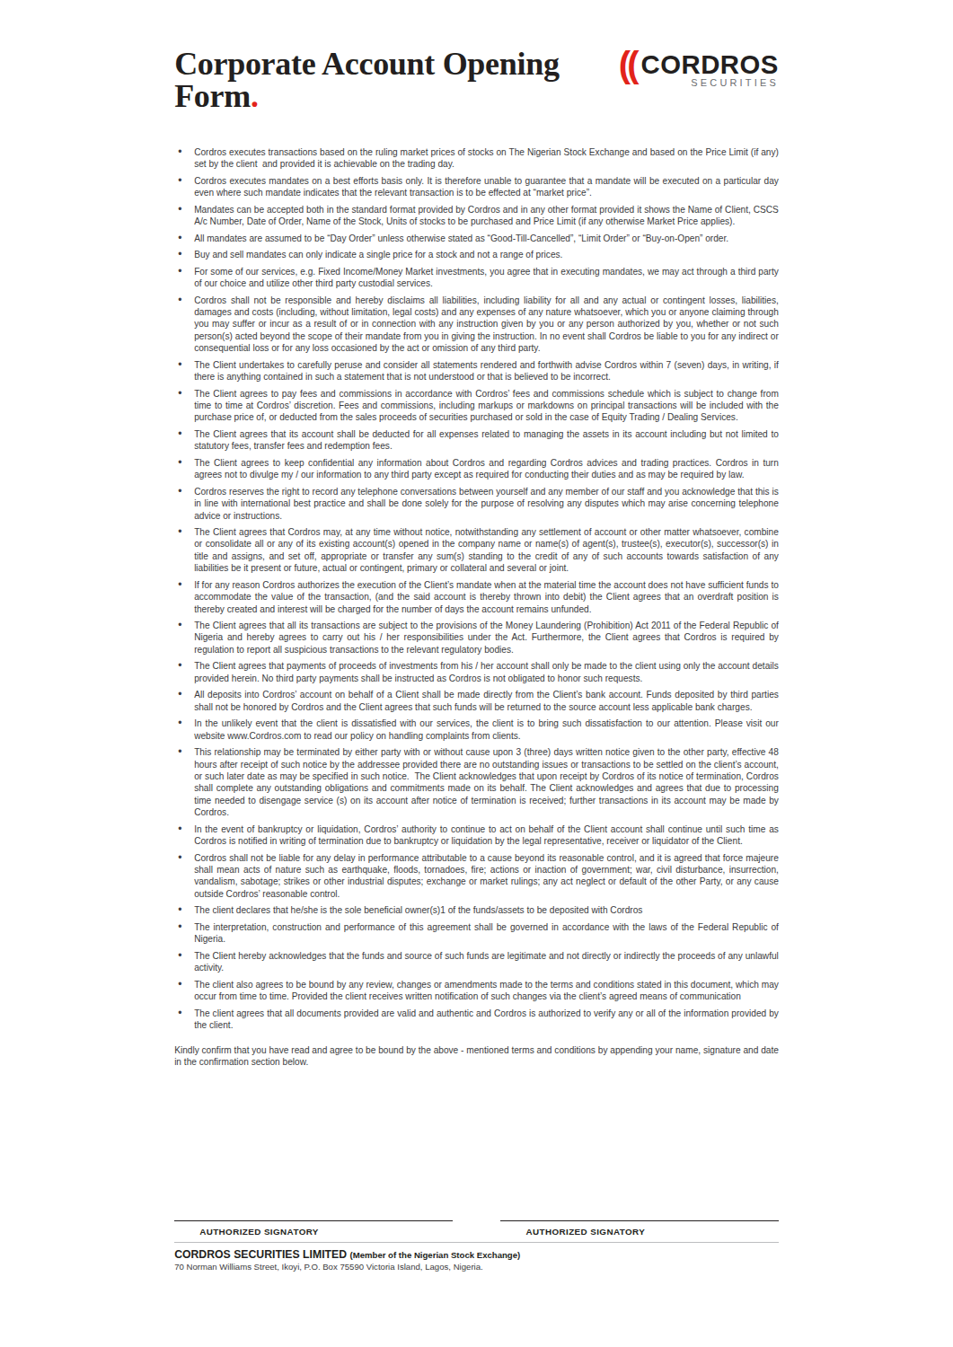Corporate Account Opening Form.
((
CORDROS
SECURITIES
Cordros executes transactions based on the ruling market prices of stocks on The Nigerian Stock Exchange and based on the Price Limit (if any) set by the client and provided it is achievable on the trading day.
Cordros executes mandates on a best efforts basis only. It is therefore unable to guarantee that a mandate will be executed on a particular day even where such mandate indicates that the relevant transaction is to be effected at “market price”.
Mandates can be accepted both in the standard format provided by Cordros and in any other format provided it shows the Name of Client, CSCS A/c Number, Date of Order, Name of the Stock, Units of stocks to be purchased and Price Limit (if any otherwise Market Price applies).
All mandates are assumed to be “Day Order” unless otherwise stated as “Good-Till-Cancelled”, “Limit Order” or “Buy-on-Open” order.
Buy and sell mandates can only indicate a single price for a stock and not a range of prices.
For some of our services, e.g. Fixed Income/Money Market investments, you agree that in executing mandates, we may act through a third party of our choice and utilize other third party custodial services.
Cordros shall not be responsible and hereby disclaims all liabilities, including liability for all and any actual or contingent losses, liabilities, damages and costs (including, without limitation, legal costs) and any expenses of any nature whatsoever, which you or anyone claiming through you may suffer or incur as a result of or in connection with any instruction given by you or any person authorized by you, whether or not such person(s) acted beyond the scope of their mandate from you in giving the instruction. In no event shall Cordros be liable to you for any indirect or consequential loss or for any loss occasioned by the act or omission of any third party.
The Client undertakes to carefully peruse and consider all statements rendered and forthwith advise Cordros within 7 (seven) days, in writing, if there is anything contained in such a statement that is not understood or that is believed to be incorrect.
The Client agrees to pay fees and commissions in accordance with Cordros’ fees and commissions schedule which is subject to change from time to time at Cordros’ discretion. Fees and commissions, including markups or markdowns on principal transactions will be included with the purchase price of, or deducted from the sales proceeds of securities purchased or sold in the case of Equity Trading / Dealing Services.
The Client agrees that its account shall be deducted for all expenses related to managing the assets in its account including but not limited to statutory fees, transfer fees and redemption fees.
The Client agrees to keep confidential any information about Cordros and regarding Cordros advices and trading practices. Cordros in turn agrees not to divulge my / our information to any third party except as required for conducting their duties and as may be required by law.
Cordros reserves the right to record any telephone conversations between yourself and any member of our staff and you acknowledge that this is in line with international best practice and shall be done solely for the purpose of resolving any disputes which may arise concerning telephone advice or instructions.
The Client agrees that Cordros may, at any time without notice, notwithstanding any settlement of account or other matter whatsoever, combine or consolidate all or any of its existing account(s) opened in the company name or name(s) of agent(s), trustee(s), executor(s), successor(s) in title and assigns, and set off, appropriate or transfer any sum(s) standing to the credit of any of such accounts towards satisfaction of any liabilities be it present or future, actual or contingent, primary or collateral and several or joint.
If for any reason Cordros authorizes the execution of the Client’s mandate when at the material time the account does not have sufficient funds to accommodate the value of the transaction, (and the said account is thereby thrown into debit) the Client agrees that an overdraft position is thereby created and interest will be charged for the number of days the account remains unfunded.
The Client agrees that all its transactions are subject to the provisions of the Money Laundering (Prohibition) Act 2011 of the Federal Republic of Nigeria and hereby agrees to carry out his / her responsibilities under the Act. Furthermore, the Client agrees that Cordros is required by regulation to report all suspicious transactions to the relevant regulatory bodies.
The Client agrees that payments of proceeds of investments from his / her account shall only be made to the client using only the account details provided herein. No third party payments shall be instructed as Cordros is not obligated to honor such requests.
All deposits into Cordros’ account on behalf of a Client shall be made directly from the Client’s bank account. Funds deposited by third parties shall not be honored by Cordros and the Client agrees that such funds will be returned to the source account less applicable bank charges.
In the unlikely event that the client is dissatisfied with our services, the client is to bring such dissatisfaction to our attention. Please visit our website www.Cordros.com to read our policy on handling complaints from clients.
This relationship may be terminated by either party with or without cause upon 3 (three) days written notice given to the other party, effective 48 hours after receipt of such notice by the addressee provided there are no outstanding issues or transactions to be settled on the client’s account, or such later date as may be specified in such notice. The Client acknowledges that upon receipt by Cordros of its notice of termination, Cordros shall complete any outstanding obligations and commitments made on its behalf. The Client acknowledges and agrees that due to processing time needed to disengage service (s) on its account after notice of termination is received; further transactions in its account may be made by Cordros.
In the event of bankruptcy or liquidation, Cordros’ authority to continue to act on behalf of the Client account shall continue until such time as Cordros is notified in writing of termination due to bankruptcy or liquidation by the legal representative, receiver or liquidator of the Client.
Cordros shall not be liable for any delay in performance attributable to a cause beyond its reasonable control, and it is agreed that force majeure shall mean acts of nature such as earthquake, floods, tornadoes, fire; actions or inaction of government; war, civil disturbance, insurrection, vandalism, sabotage; strikes or other industrial disputes; exchange or market rulings; any act neglect or default of the other Party, or any cause outside Cordros’ reasonable control.
The client declares that he/she is the sole beneficial owner(s)1 of the funds/assets to be deposited with Cordros
The interpretation, construction and performance of this agreement shall be governed in accordance with the laws of the Federal Republic of Nigeria.
The Client hereby acknowledges that the funds and source of such funds are legitimate and not directly or indirectly the proceeds of any unlawful activity.
The client also agrees to be bound by any review, changes or amendments made to the terms and conditions stated in this document, which may occur from time to time. Provided the client receives written notification of such changes via the client’s agreed means of communication
The client agrees that all documents provided are valid and authentic and Cordros is authorized to verify any or all of the information provided by the client.
Kindly confirm that you have read and agree to be bound by the above - mentioned terms and conditions by appending your name, signature and date in the confirmation section below.
AUTHORIZED SIGNATORY
AUTHORIZED SIGNATORY
CORDROS SECURITIES LIMITED (Member of the Nigerian Stock Exchange)
70 Norman Williams Street, Ikoyi, P.O. Box 75590 Victoria Island, Lagos, Nigeria.